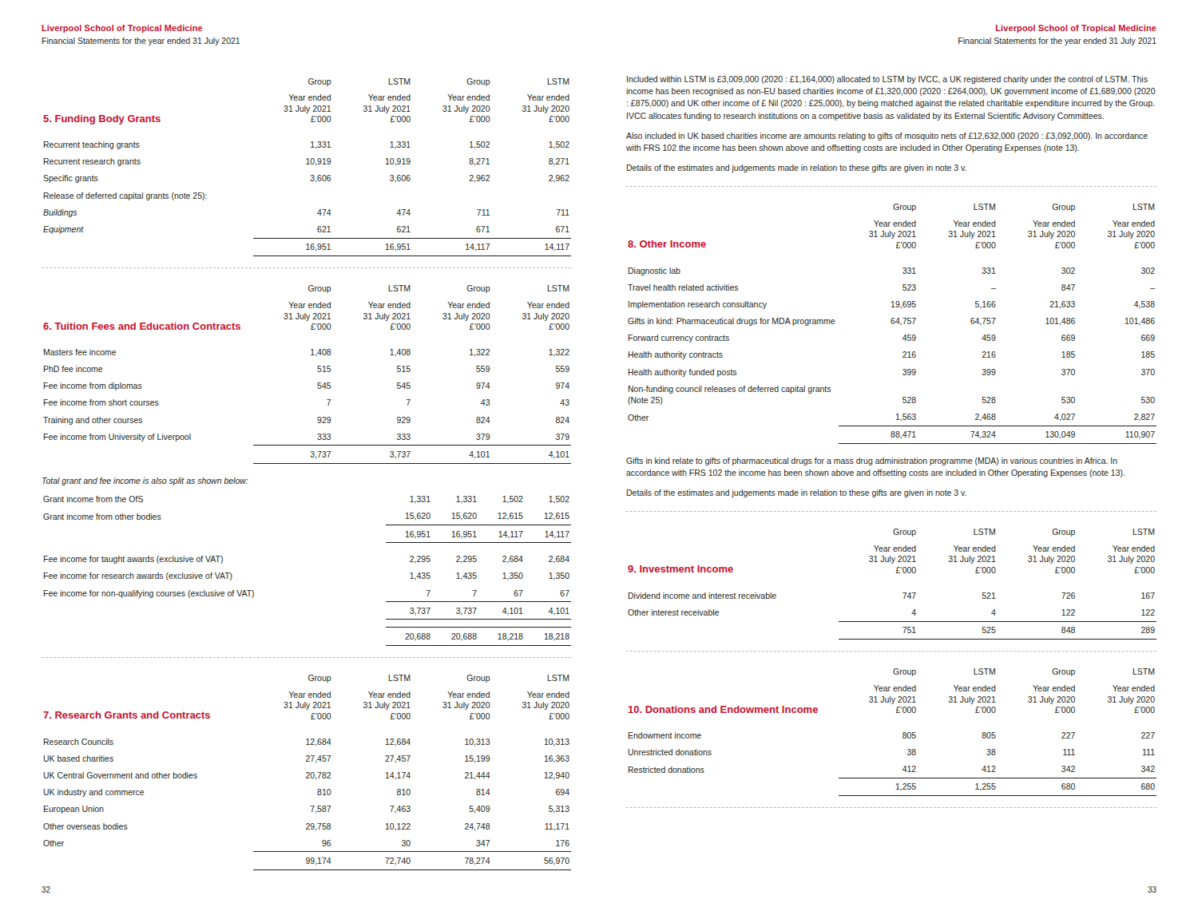Liverpool School of Tropical Medicine
Financial Statements for the year ended 31 July 2021
| | Group | LSTM | Group | LSTM |
| --- | --- | --- | --- | --- |
| 5. Funding Body Grants | Year ended 31 July 2021 £’000 | Year ended 31 July 2021 £’000 | Year ended 31 July 2020 £’000 | Year ended 31 July 2020 £’000 |
| Recurrent teaching grants | 1,331 | 1,331 | 1,502 | 1,502 |
| Recurrent research grants | 10,919 | 10,919 | 8,271 | 8,271 |
| Specific grants | 3,606 | 3,606 | 2,962 | 2,962 |
| Release of deferred capital grants (note 25): | | | | |
| Buildings | 474 | 474 | 711 | 711 |
| Equipment | 621 | 621 | 671 | 671 |
| | 16,951 | 16,951 | 14,117 | 14,117 |
| | Group | LSTM | Group | LSTM |
| --- | --- | --- | --- | --- |
| 6. Tuition Fees and Education Contracts | Year ended 31 July 2021 £’000 | Year ended 31 July 2021 £’000 | Year ended 31 July 2020 £’000 | Year ended 31 July 2020 £’000 |
| Masters fee income | 1,408 | 1,408 | 1,322 | 1,322 |
| PhD fee income | 515 | 515 | 559 | 559 |
| Fee income from diplomas | 545 | 545 | 974 | 974 |
| Fee income from short courses | 7 | 7 | 43 | 43 |
| Training and other courses | 929 | 929 | 824 | 824 |
| Fee income from University of Liverpool | 333 | 333 | 379 | 379 |
| | 3,737 | 3,737 | 4,101 | 4,101 |
Total grant and fee income is also split as shown below:
| Grant income from the OfS | 1,331 | 1,331 | 1,502 | 1,502 |
| Grant income from other bodies | 15,620 | 15,620 | 12,615 | 12,615 |
| | 16,951 | 16,951 | 14,117 | 14,117 |
| Fee income for taught awards (exclusive of VAT) | 2,295 | 2,295 | 2,684 | 2,684 |
| Fee income for research awards (exclusive of VAT) | 1,435 | 1,435 | 1,350 | 1,350 |
| Fee income for non-qualifying courses (exclusive of VAT) | 7 | 7 | 67 | 67 |
| | 3,737 | 3,737 | 4,101 | 4,101 |
| | 20,688 | 20,688 | 18,218 | 18,218 |
| | Group | LSTM | Group | LSTM |
| --- | --- | --- | --- | --- |
| 7. Research Grants and Contracts | Year ended 31 July 2021 £’000 | Year ended 31 July 2021 £’000 | Year ended 31 July 2020 £’000 | Year ended 31 July 2020 £’000 |
| Research Councils | 12,684 | 12,684 | 10,313 | 10,313 |
| UK based charities | 27,457 | 27,457 | 15,199 | 16,363 |
| UK Central Government and other bodies | 20,782 | 14,174 | 21,444 | 12,940 |
| UK industry and commerce | 810 | 810 | 814 | 694 |
| European Union | 7,587 | 7,463 | 5,409 | 5,313 |
| Other overseas bodies | 29,758 | 10,122 | 24,748 | 11,171 |
| Other | 96 | 30 | 347 | 176 |
| | 99,174 | 72,740 | 78,274 | 56,970 |
32
Liverpool School of Tropical Medicine
Financial Statements for the year ended 31 July 2021
Included within LSTM is £3,009,000 (2020 : £1,164,000) allocated to LSTM by IVCC, a UK registered charity under the control of LSTM. This income has been recognised as non-EU based charities income of £1,320,000 (2020 : £264,000), UK government income of £1,689,000 (2020 : £875,000) and UK other income of £ Nil (2020 : £25,000), by being matched against the related charitable expenditure incurred by the Group. IVCC allocates funding to research institutions on a competitive basis as validated by its External Scientific Advisory Committees.
Also included in UK based charities income are amounts relating to gifts of mosquito nets of £12,632,000 (2020 : £3,092,000). In accordance with FRS 102 the income has been shown above and offsetting costs are included in Other Operating Expenses (note 13).
Details of the estimates and judgements made in relation to these gifts are given in note 3 v.
| | Group | LSTM | Group | LSTM |
| --- | --- | --- | --- | --- |
| 8. Other Income | Year ended 31 July 2021 £’000 | Year ended 31 July 2021 £’000 | Year ended 31 July 2020 £’000 | Year ended 31 July 2020 £’000 |
| Diagnostic lab | 331 | 331 | 302 | 302 |
| Travel health related activities | 523 | – | 847 | – |
| Implementation research consultancy | 19,695 | 5,166 | 21,633 | 4,538 |
| Gifts in kind: Pharmaceutical drugs for MDA programme | 64,757 | 64,757 | 101,486 | 101,486 |
| Forward currency contracts | 459 | 459 | 669 | 669 |
| Health authority contracts | 216 | 216 | 185 | 185 |
| Health authority funded posts | 399 | 399 | 370 | 370 |
| Non-funding council releases of deferred capital grants (Note 25) | 528 | 528 | 530 | 530 |
| Other | 1,563 | 2,468 | 4,027 | 2,827 |
| | 88,471 | 74,324 | 130,049 | 110,907 |
Gifts in kind relate to gifts of pharmaceutical drugs for a mass drug administration programme (MDA) in various countries in Africa. In accordance with FRS 102 the income has been shown above and offsetting costs are included in Other Operating Expenses (note 13).
Details of the estimates and judgements made in relation to these gifts are given in note 3 v.
| | Group | LSTM | Group | LSTM |
| --- | --- | --- | --- | --- |
| 9. Investment Income | Year ended 31 July 2021 £’000 | Year ended 31 July 2021 £’000 | Year ended 31 July 2020 £’000 | Year ended 31 July 2020 £’000 |
| Dividend income and interest receivable | 747 | 521 | 726 | 167 |
| Other interest receivable | 4 | 4 | 122 | 122 |
| | 751 | 525 | 848 | 289 |
| | Group | LSTM | Group | LSTM |
| --- | --- | --- | --- | --- |
| 10. Donations and Endowment Income | Year ended 31 July 2021 £’000 | Year ended 31 July 2021 £’000 | Year ended 31 July 2020 £’000 | Year ended 31 July 2020 £’000 |
| Endowment income | 805 | 805 | 227 | 227 |
| Unrestricted donations | 38 | 38 | 111 | 111 |
| Restricted donations | 412 | 412 | 342 | 342 |
| | 1,255 | 1,255 | 680 | 680 |
33